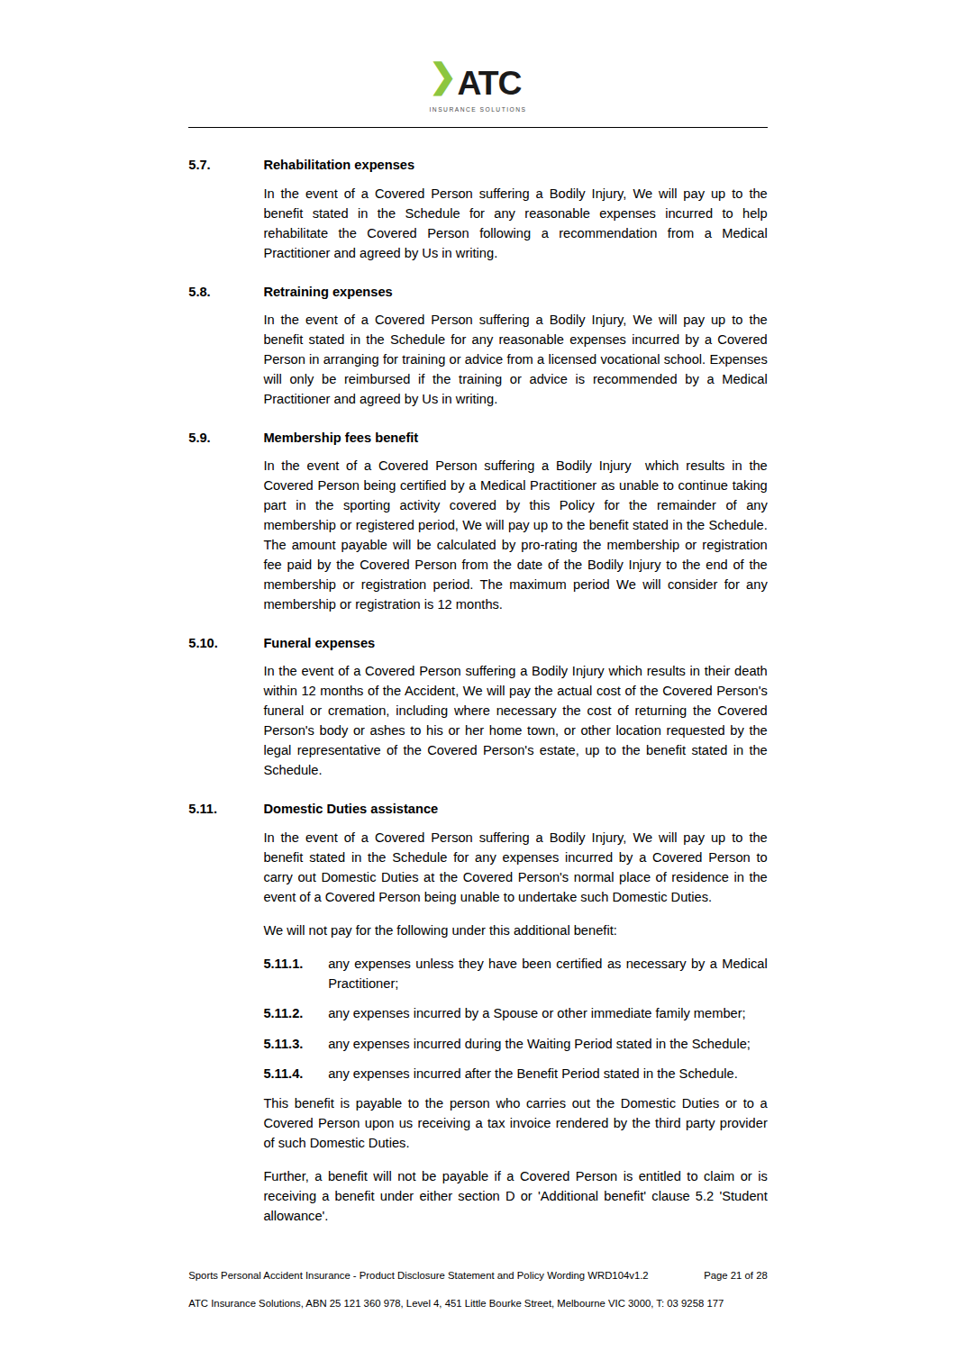❯ATC
INSURANCE SOLUTIONS
5.7. Rehabilitation expenses
In the event of a Covered Person suffering a Bodily Injury, We will pay up to the benefit stated in the Schedule for any reasonable expenses incurred to help rehabilitate the Covered Person following a recommendation from a Medical Practitioner and agreed by Us in writing.
5.8. Retraining expenses
In the event of a Covered Person suffering a Bodily Injury, We will pay up to the benefit stated in the Schedule for any reasonable expenses incurred by a Covered Person in arranging for training or advice from a licensed vocational school. Expenses will only be reimbursed if the training or advice is recommended by a Medical Practitioner and agreed by Us in writing.
5.9. Membership fees benefit
In the event of a Covered Person suffering a Bodily Injury which results in the Covered Person being certified by a Medical Practitioner as unable to continue taking part in the sporting activity covered by this Policy for the remainder of any membership or registered period, We will pay up to the benefit stated in the Schedule. The amount payable will be calculated by pro-rating the membership or registration fee paid by the Covered Person from the date of the Bodily Injury to the end of the membership or registration period. The maximum period We will consider for any membership or registration is 12 months.
5.10. Funeral expenses
In the event of a Covered Person suffering a Bodily Injury which results in their death within 12 months of the Accident, We will pay the actual cost of the Covered Person's funeral or cremation, including where necessary the cost of returning the Covered Person's body or ashes to his or her home town, or other location requested by the legal representative of the Covered Person's estate, up to the benefit stated in the Schedule.
5.11. Domestic Duties assistance
In the event of a Covered Person suffering a Bodily Injury, We will pay up to the benefit stated in the Schedule for any expenses incurred by a Covered Person to carry out Domestic Duties at the Covered Person's normal place of residence in the event of a Covered Person being unable to undertake such Domestic Duties.
We will not pay for the following under this additional benefit:
5.11.1. any expenses unless they have been certified as necessary by a Medical Practitioner;
5.11.2. any expenses incurred by a Spouse or other immediate family member;
5.11.3. any expenses incurred during the Waiting Period stated in the Schedule;
5.11.4. any expenses incurred after the Benefit Period stated in the Schedule.
This benefit is payable to the person who carries out the Domestic Duties or to a Covered Person upon us receiving a tax invoice rendered by the third party provider of such Domestic Duties.
Further, a benefit will not be payable if a Covered Person is entitled to claim or is receiving a benefit under either section D or 'Additional benefit' clause 5.2 'Student allowance'.
Sports Personal Accident Insurance - Product Disclosure Statement and Policy Wording WRD104v1.2 Page 21 of 28
ATC Insurance Solutions, ABN 25 121 360 978, Level 4, 451 Little Bourke Street, Melbourne VIC 3000, T: 03 9258 177